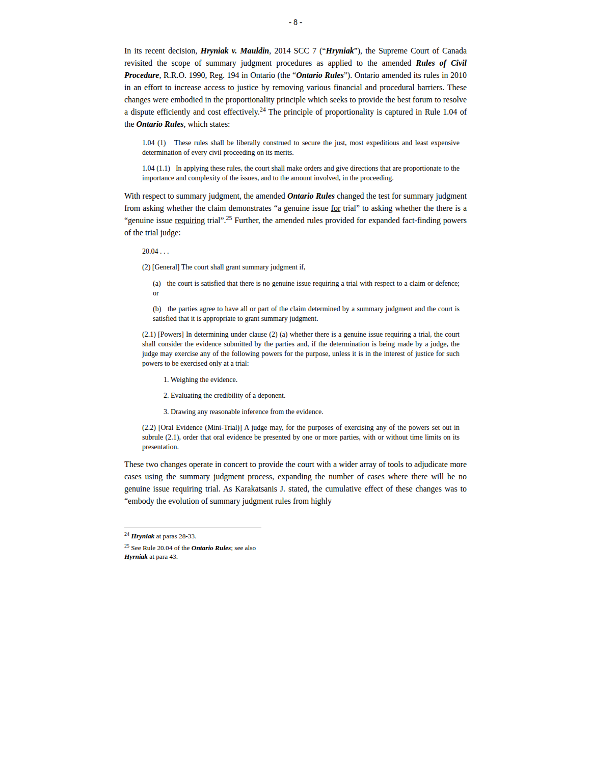- 8 -
In its recent decision, Hryniak v. Mauldin, 2014 SCC 7 (“Hryniak”), the Supreme Court of Canada revisited the scope of summary judgment procedures as applied to the amended Rules of Civil Procedure, R.R.O. 1990, Reg. 194 in Ontario (the “Ontario Rules”). Ontario amended its rules in 2010 in an effort to increase access to justice by removing various financial and procedural barriers. These changes were embodied in the proportionality principle which seeks to provide the best forum to resolve a dispute efficiently and cost effectively.24 The principle of proportionality is captured in Rule 1.04 of the Ontario Rules, which states:
1.04 (1) These rules shall be liberally construed to secure the just, most expeditious and least expensive determination of every civil proceeding on its merits.
1.04 (1.1) In applying these rules, the court shall make orders and give directions that are proportionate to the importance and complexity of the issues, and to the amount involved, in the proceeding.
With respect to summary judgment, the amended Ontario Rules changed the test for summary judgment from asking whether the claim demonstrates “a genuine issue for trial” to asking whether the there is a “genuine issue requiring trial”.25 Further, the amended rules provided for expanded fact-finding powers of the trial judge:
20.04 . . .
(2) [General] The court shall grant summary judgment if,
(a) the court is satisfied that there is no genuine issue requiring a trial with respect to a claim or defence; or
(b) the parties agree to have all or part of the claim determined by a summary judgment and the court is satisfied that it is appropriate to grant summary judgment.
(2.1) [Powers] In determining under clause (2) (a) whether there is a genuine issue requiring a trial, the court shall consider the evidence submitted by the parties and, if the determination is being made by a judge, the judge may exercise any of the following powers for the purpose, unless it is in the interest of justice for such powers to be exercised only at a trial:
1. Weighing the evidence.
2. Evaluating the credibility of a deponent.
3. Drawing any reasonable inference from the evidence.
(2.2) [Oral Evidence (Mini-Trial)] A judge may, for the purposes of exercising any of the powers set out in subrule (2.1), order that oral evidence be presented by one or more parties, with or without time limits on its presentation.
These two changes operate in concert to provide the court with a wider array of tools to adjudicate more cases using the summary judgment process, expanding the number of cases where there will be no genuine issue requiring trial. As Karakatsanis J. stated, the cumulative effect of these changes was to “embody the evolution of summary judgment rules from highly
24 Hryniak at paras 28-33.
25 See Rule 20.04 of the Ontario Rules; see also Hyrniak at para 43.